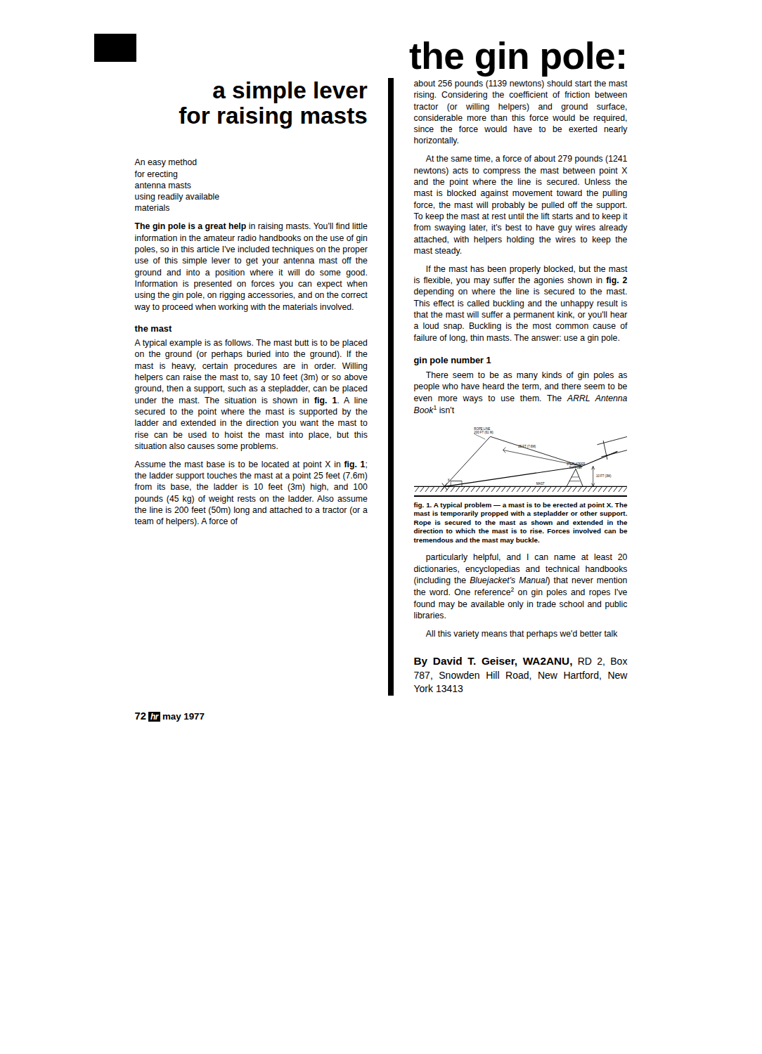the gin pole:
a simple lever
for raising masts
An easy method
for erecting
antenna masts
using readily available
materials
The gin pole is a great help in raising masts. You'll find little information in the amateur radio handbooks on the use of gin poles, so in this article I've included techniques on the proper use of this simple lever to get your antenna mast off the ground and into a position where it will do some good. Information is presented on forces you can expect when using the gin pole, on rigging accessories, and on the correct way to proceed when working with the materials involved.
the mast
A typical example is as follows. The mast butt is to be placed on the ground (or perhaps buried into the ground). If the mast is heavy, certain procedures are in order. Willing helpers can raise the mast to, say 10 feet (3m) or so above ground, then a support, such as a stepladder, can be placed under the mast. The situation is shown in fig. 1. A line secured to the point where the mast is supported by the ladder and extended in the direction you want the mast to rise can be used to hoist the mast into place, but this situation also causes some problems.
Assume the mast base is to be located at point X in fig. 1; the ladder support touches the mast at a point 25 feet (7.6m) from its base, the ladder is 10 feet (3m) high, and 100 pounds (45 kg) of weight rests on the ladder. Also assume the line is 200 feet (50m) long and attached to a tractor (or a team of helpers). A force of
about 256 pounds (1139 newtons) should start the mast rising. Considering the coefficient of friction between tractor (or willing helpers) and ground surface, considerable more than this force would be required, since the force would have to be exerted nearly horizontally.
At the same time, a force of about 279 pounds (1241 newtons) acts to compress the mast between point X and the point where the line is secured. Unless the mast is blocked against movement toward the pulling force, the mast will probably be pulled off the support. To keep the mast at rest until the lift starts and to keep it from swaying later, it's best to have guy wires already attached, with helpers holding the wires to keep the mast steady.
If the mast has been properly blocked, but the mast is flexible, you may suffer the agonies shown in fig. 2 depending on where the line is secured to the mast. This effect is called buckling and the unhappy result is that the mast will suffer a permanent kink, or you'll hear a loud snap. Buckling is the most common cause of failure of long, thin masts. The answer: use a gin pole.
gin pole number 1
There seem to be as many kinds of gin poles as people who have heard the term, and there seem to be even more ways to use them. The ARRL Antenna Book1 isn't
ROPE LINE 200 FT (61 M) 25 FT (7.6M) STEPLADDER SUPPORT 10 FT (3M) MAST X
fig. 1. A typical problem — a mast is to be erected at point X. The mast is temporarily propped with a stepladder or other support. Rope is secured to the mast as shown and extended in the direction to which the mast is to rise. Forces involved can be tremendous and the mast may buckle.
particularly helpful, and I can name at least 20 dictionaries, encyclopedias and technical handbooks (including the Bluejacket's Manual) that never mention the word. One reference2 on gin poles and ropes I've found may be available only in trade school and public libraries.
All this variety means that perhaps we'd better talk
By David T. Geiser, WA2ANU, RD 2, Box 787, Snowden Hill Road, New Hartford, New York 13413
72 hr may 1977